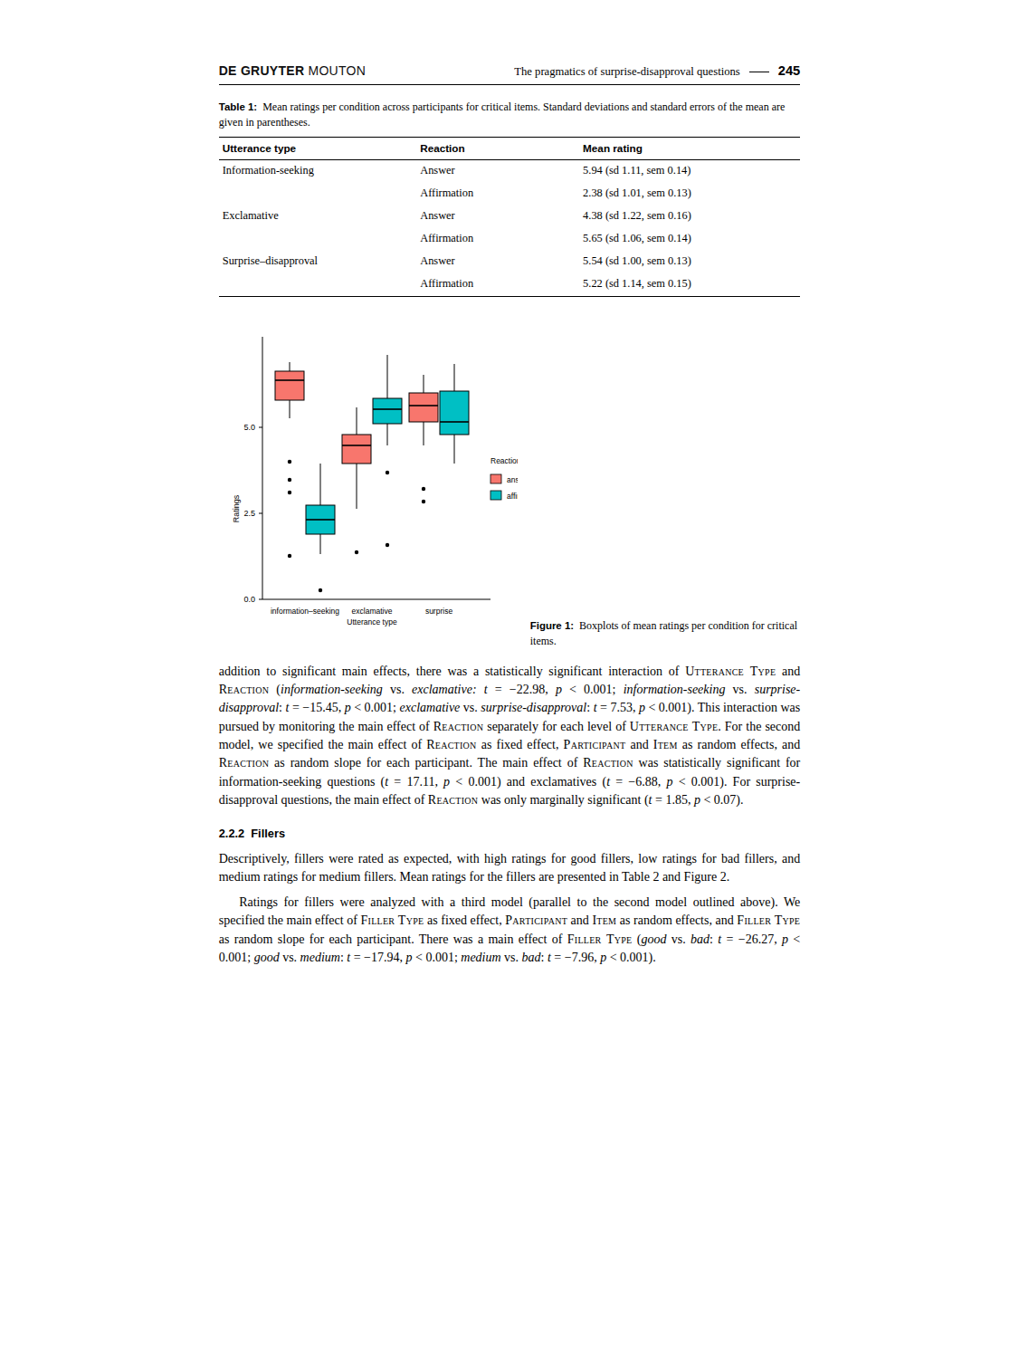DE GRUYTER MOUTON
The pragmatics of surprise-disapproval questions 245
Table 1: Mean ratings per condition across participants for critical items. Standard deviations and standard errors of the mean are given in parentheses.
| Utterance type | Reaction | Mean rating |
| --- | --- | --- |
| Information-seeking | Answer | 5.94 (sd 1.11, sem 0.14) |
| | Affirmation | 2.38 (sd 1.01, sem 0.13) |
| Exclamative | Answer | 4.38 (sd 1.22, sem 0.16) |
| | Affirmation | 5.65 (sd 1.06, sem 0.14) |
| Surprise–disapproval | Answer | 5.54 (sd 1.00, sem 0.13) |
| | Affirmation | 5.22 (sd 1.14, sem 0.15) |
0.0 2.5 5.0 Ratings information–seeking exclamative surprise Utterance type Reaction answer affirmation
Figure 1: Boxplots of mean ratings per condition for critical items.
addition to significant main effects, there was a statistically significant interaction of Utterance Type and Reaction (information-seeking vs. exclamative: t = −22.98, p < 0.001; information-seeking vs. surprise-disapproval: t = −15.45, p < 0.001; exclamative vs. surprise-disapproval: t = 7.53, p < 0.001). This interaction was pursued by monitoring the main effect of Reaction separately for each level of Utterance Type. For the second model, we specified the main effect of Reaction as fixed effect, Participant and Item as random effects, and Reaction as random slope for each participant. The main effect of Reaction was statistically significant for information-seeking questions (t = 17.11, p < 0.001) and exclamatives (t = −6.88, p < 0.001). For surprise-disapproval questions, the main effect of Reaction was only marginally significant (t = 1.85, p < 0.07).
2.2.2 Fillers
Descriptively, fillers were rated as expected, with high ratings for good fillers, low ratings for bad fillers, and medium ratings for medium fillers. Mean ratings for the fillers are presented in Table 2 and Figure 2.
Ratings for fillers were analyzed with a third model (parallel to the second model outlined above). We specified the main effect of Filler Type as fixed effect, Participant and Item as random effects, and Filler Type as random slope for each participant. There was a main effect of Filler Type (good vs. bad: t = −26.27, p < 0.001; good vs. medium: t = −17.94, p < 0.001; medium vs. bad: t = −7.96, p < 0.001).